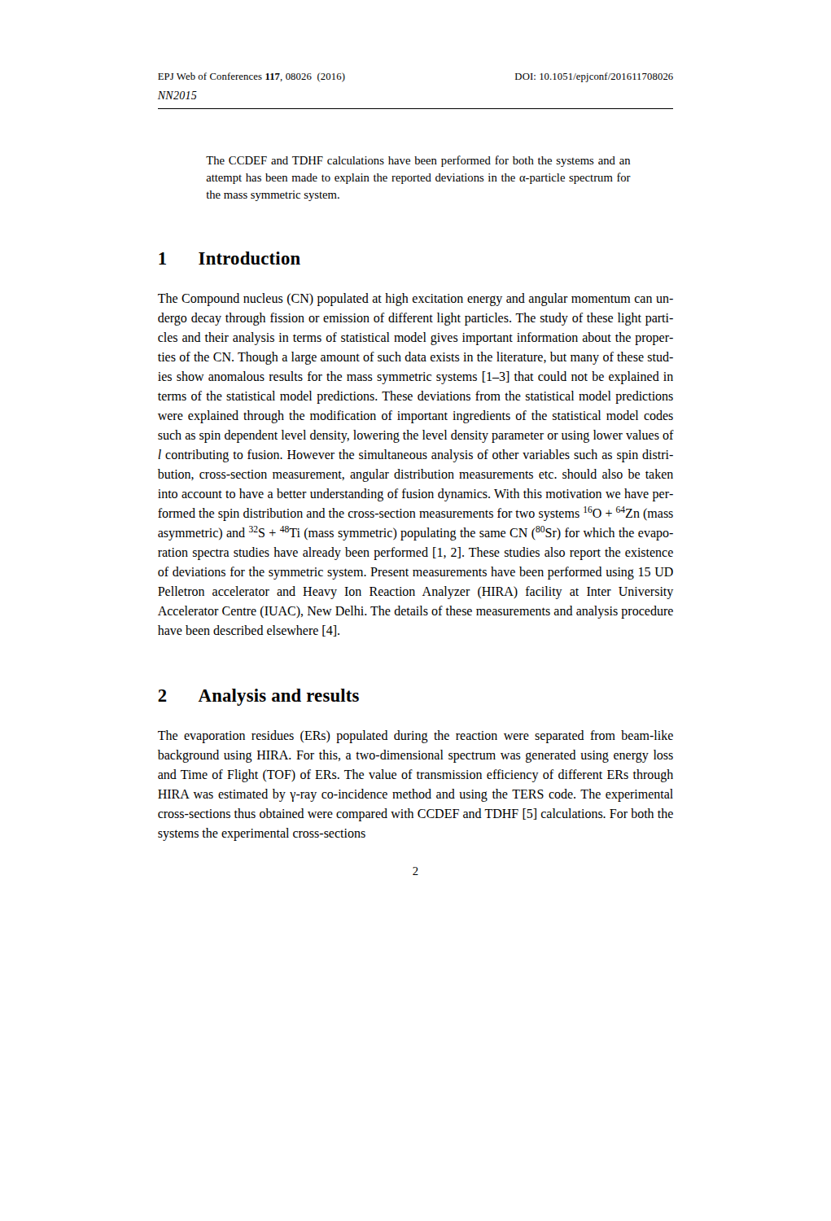EPJ Web of Conferences 117, 08026 (2016)
DOI: 10.1051/epjconf/201611708026
NN2015
The CCDEF and TDHF calculations have been performed for both the systems and an attempt has been made to explain the reported deviations in the α-particle spectrum for the mass symmetric system.
1 Introduction
The Compound nucleus (CN) populated at high excitation energy and angular momentum can undergo decay through fission or emission of different light particles. The study of these light particles and their analysis in terms of statistical model gives important information about the properties of the CN. Though a large amount of such data exists in the literature, but many of these studies show anomalous results for the mass symmetric systems [1–3] that could not be explained in terms of the statistical model predictions. These deviations from the statistical model predictions were explained through the modification of important ingredients of the statistical model codes such as spin dependent level density, lowering the level density parameter or using lower values of l contributing to fusion. However the simultaneous analysis of other variables such as spin distribution, cross-section measurement, angular distribution measurements etc. should also be taken into account to have a better understanding of fusion dynamics. With this motivation we have performed the spin distribution and the cross-section measurements for two systems 16O + 64Zn (mass asymmetric) and 32S + 48Ti (mass symmetric) populating the same CN (80Sr) for which the evaporation spectra studies have already been performed [1, 2]. These studies also report the existence of deviations for the symmetric system. Present measurements have been performed using 15 UD Pelletron accelerator and Heavy Ion Reaction Analyzer (HIRA) facility at Inter University Accelerator Centre (IUAC), New Delhi. The details of these measurements and analysis procedure have been described elsewhere [4].
2 Analysis and results
The evaporation residues (ERs) populated during the reaction were separated from beam-like background using HIRA. For this, a two-dimensional spectrum was generated using energy loss and Time of Flight (TOF) of ERs. The value of transmission efficiency of different ERs through HIRA was estimated by γ-ray co-incidence method and using the TERS code. The experimental cross-sections thus obtained were compared with CCDEF and TDHF [5] calculations. For both the systems the experimental cross-sections
2